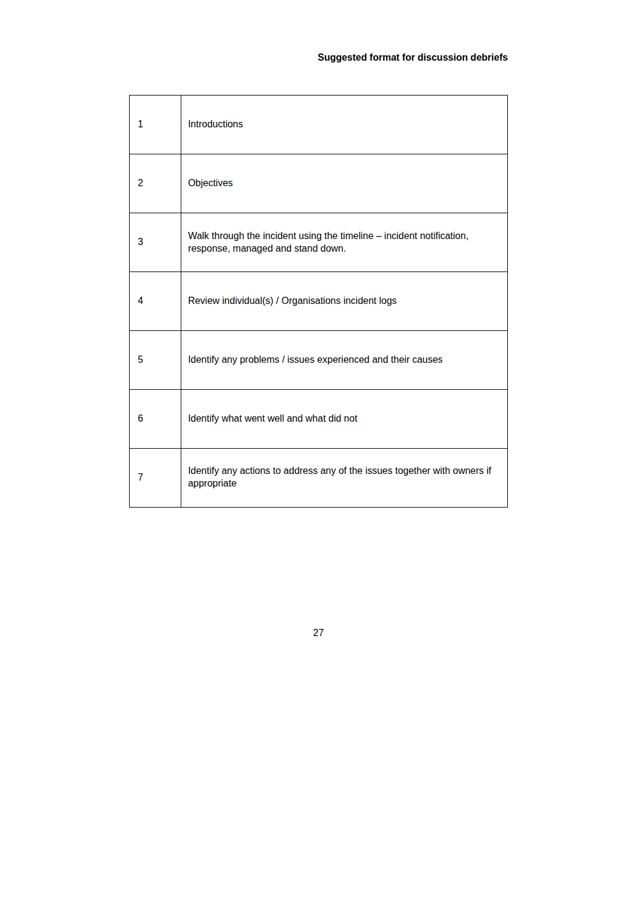Suggested format for discussion debriefs
| 1 | Introductions |
| 2 | Objectives |
| 3 | Walk through the incident using the timeline – incident notification, response, managed and stand down. |
| 4 | Review individual(s) / Organisations incident logs |
| 5 | Identify any problems / issues experienced and their causes |
| 6 | Identify what went well and what did not |
| 7 | Identify any actions to address any of the issues together with owners if appropriate |
27